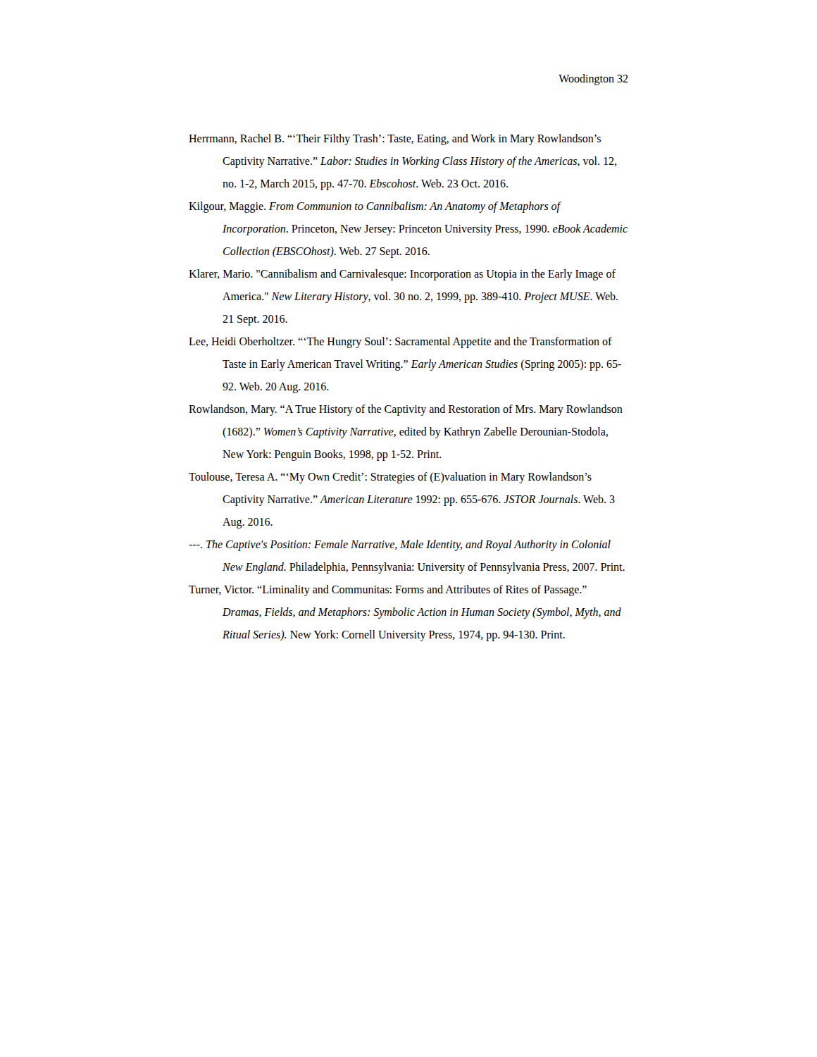Woodington 32
Herrmann, Rachel B. “‘Their Filthy Trash’: Taste, Eating, and Work in Mary Rowlandson’s Captivity Narrative.” Labor: Studies in Working Class History of the Americas, vol. 12, no. 1-2, March 2015, pp. 47-70. Ebscohost. Web. 23 Oct. 2016.
Kilgour, Maggie. From Communion to Cannibalism: An Anatomy of Metaphors of Incorporation. Princeton, New Jersey: Princeton University Press, 1990. eBook Academic Collection (EBSCOhost). Web. 27 Sept. 2016.
Klarer, Mario. "Cannibalism and Carnivalesque: Incorporation as Utopia in the Early Image of America." New Literary History, vol. 30 no. 2, 1999, pp. 389-410. Project MUSE. Web. 21 Sept. 2016.
Lee, Heidi Oberholtzer. “‘The Hungry Soul’: Sacramental Appetite and the Transformation of Taste in Early American Travel Writing.” Early American Studies (Spring 2005): pp. 65-92. Web. 20 Aug. 2016.
Rowlandson, Mary. “A True History of the Captivity and Restoration of Mrs. Mary Rowlandson (1682).” Women’s Captivity Narrative, edited by Kathryn Zabelle Derounian-Stodola, New York: Penguin Books, 1998, pp 1-52. Print.
Toulouse, Teresa A. “‘My Own Credit’: Strategies of (E)valuation in Mary Rowlandson’s Captivity Narrative.” American Literature 1992: pp. 655-676. JSTOR Journals. Web. 3 Aug. 2016.
---. The Captive's Position: Female Narrative, Male Identity, and Royal Authority in Colonial New England. Philadelphia, Pennsylvania: University of Pennsylvania Press, 2007. Print.
Turner, Victor. “Liminality and Communitas: Forms and Attributes of Rites of Passage.” Dramas, Fields, and Metaphors: Symbolic Action in Human Society (Symbol, Myth, and Ritual Series). New York: Cornell University Press, 1974, pp. 94-130. Print.